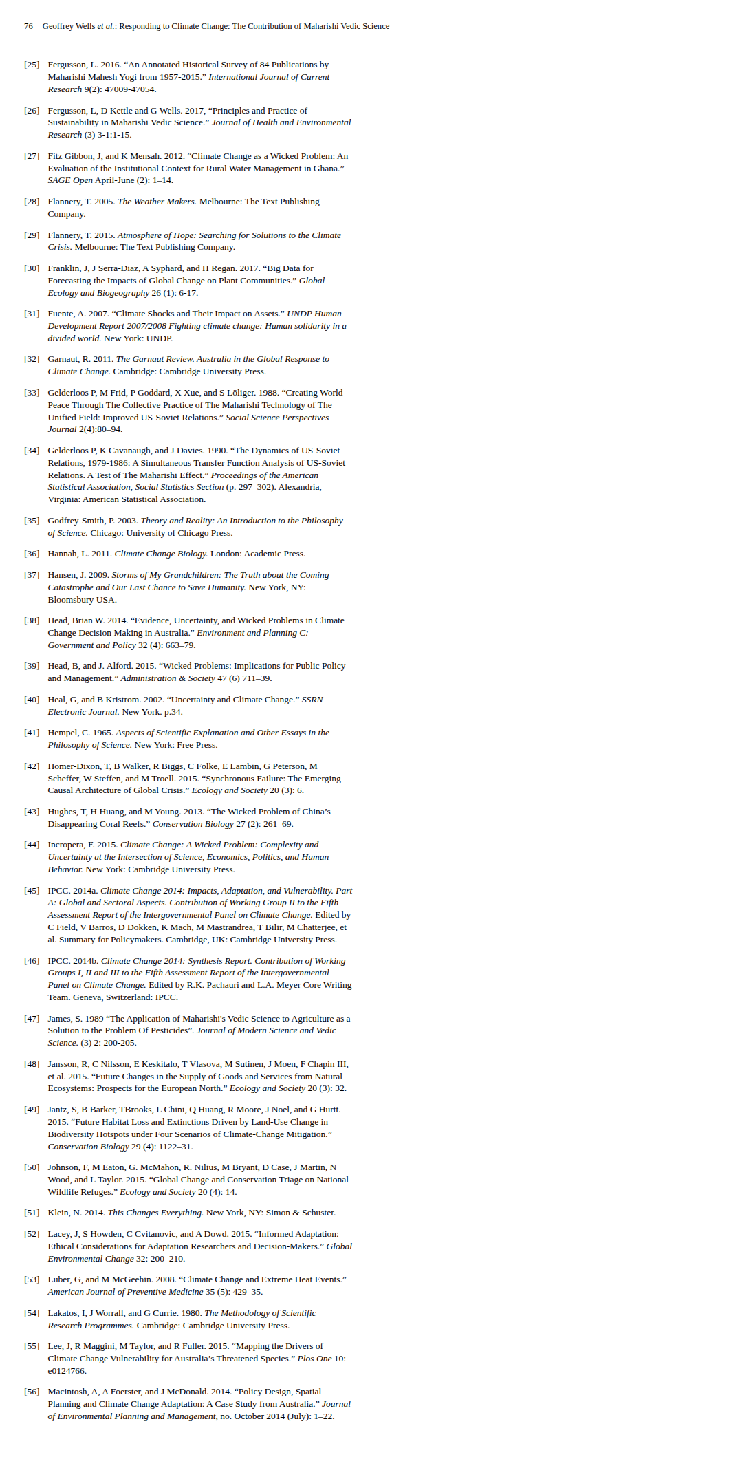76 Geoffrey Wells et al.: Responding to Climate Change: The Contribution of Maharishi Vedic Science
[25] Fergusson, L. 2016. “An Annotated Historical Survey of 84 Publications by Maharishi Mahesh Yogi from 1957-2015.” International Journal of Current Research 9(2): 47009-47054.
[26] Fergusson, L, D Kettle and G Wells. 2017, “Principles and Practice of Sustainability in Maharishi Vedic Science.” Journal of Health and Environmental Research (3) 3-1:1-15.
[27] Fitz Gibbon, J, and K Mensah. 2012. “Climate Change as a Wicked Problem: An Evaluation of the Institutional Context for Rural Water Management in Ghana.” SAGE Open April-June (2): 1–14.
[28] Flannery, T. 2005. The Weather Makers. Melbourne: The Text Publishing Company.
[29] Flannery, T. 2015. Atmosphere of Hope: Searching for Solutions to the Climate Crisis. Melbourne: The Text Publishing Company.
[30] Franklin, J, J Serra-Diaz, A Syphard, and H Regan. 2017. “Big Data for Forecasting the Impacts of Global Change on Plant Communities.” Global Ecology and Biogeography 26 (1): 6-17.
[31] Fuente, A. 2007. “Climate Shocks and Their Impact on Assets.” UNDP Human Development Report 2007/2008 Fighting climate change: Human solidarity in a divided world. New York: UNDP.
[32] Garnaut, R. 2011. The Garnaut Review. Australia in the Global Response to Climate Change. Cambridge: Cambridge University Press.
[33] Gelderloos P, M Frid, P Goddard, X Xue, and S Löliger. 1988. “Creating World Peace Through The Collective Practice of The Maharishi Technology of The Unified Field: Improved US-Soviet Relations.” Social Science Perspectives Journal 2(4):80–94.
[34] Gelderloos P, K Cavanaugh, and J Davies. 1990. “The Dynamics of US-Soviet Relations, 1979-1986: A Simultaneous Transfer Function Analysis of US-Soviet Relations. A Test of The Maharishi Effect.” Proceedings of the American Statistical Association, Social Statistics Section (p. 297–302). Alexandria, Virginia: American Statistical Association.
[35] Godfrey-Smith, P. 2003. Theory and Reality: An Introduction to the Philosophy of Science. Chicago: University of Chicago Press.
[36] Hannah, L. 2011. Climate Change Biology. London: Academic Press.
[37] Hansen, J. 2009. Storms of My Grandchildren: The Truth about the Coming Catastrophe and Our Last Chance to Save Humanity. New York, NY: Bloomsbury USA.
[38] Head, Brian W. 2014. “Evidence, Uncertainty, and Wicked Problems in Climate Change Decision Making in Australia.” Environment and Planning C: Government and Policy 32 (4): 663–79.
[39] Head, B, and J. Alford. 2015. “Wicked Problems: Implications for Public Policy and Management.” Administration & Society 47 (6) 711–39.
[40] Heal, G, and B Kristrom. 2002. “Uncertainty and Climate Change.” SSRN Electronic Journal. New York. p.34.
[41] Hempel, C. 1965. Aspects of Scientific Explanation and Other Essays in the Philosophy of Science. New York: Free Press.
[42] Homer-Dixon, T, B Walker, R Biggs, C Folke, E Lambin, G Peterson, M Scheffer, W Steffen, and M Troell. 2015. “Synchronous Failure: The Emerging Causal Architecture of Global Crisis.” Ecology and Society 20 (3): 6.
[43] Hughes, T, H Huang, and M Young. 2013. “The Wicked Problem of China’s Disappearing Coral Reefs.” Conservation Biology 27 (2): 261–69.
[44] Incropera, F. 2015. Climate Change: A Wicked Problem: Complexity and Uncertainty at the Intersection of Science, Economics, Politics, and Human Behavior. New York: Cambridge University Press.
[45] IPCC. 2014a. Climate Change 2014: Impacts, Adaptation, and Vulnerability. Part A: Global and Sectoral Aspects. Contribution of Working Group II to the Fifth Assessment Report of the Intergovernmental Panel on Climate Change. Edited by C Field, V Barros, D Dokken, K Mach, M Mastrandrea, T Bilir, M Chatterjee, et al. Summary for Policymakers. Cambridge, UK: Cambridge University Press.
[46] IPCC. 2014b. Climate Change 2014: Synthesis Report. Contribution of Working Groups I, II and III to the Fifth Assessment Report of the Intergovernmental Panel on Climate Change. Edited by R.K. Pachauri and L.A. Meyer Core Writing Team. Geneva, Switzerland: IPCC.
[47] James, S. 1989 “The Application of Maharishi's Vedic Science to Agriculture as a Solution to the Problem Of Pesticides”. Journal of Modern Science and Vedic Science. (3) 2: 200-205.
[48] Jansson, R, C Nilsson, E Keskitalo, T Vlasova, M Sutinen, J Moen, F Chapin III, et al. 2015. “Future Changes in the Supply of Goods and Services from Natural Ecosystems: Prospects for the European North.” Ecology and Society 20 (3): 32.
[49] Jantz, S, B Barker, TBrooks, L Chini, Q Huang, R Moore, J Noel, and G Hurtt. 2015. “Future Habitat Loss and Extinctions Driven by Land-Use Change in Biodiversity Hotspots under Four Scenarios of Climate-Change Mitigation.” Conservation Biology 29 (4): 1122–31.
[50] Johnson, F, M Eaton, G. McMahon, R. Nilius, M Bryant, D Case, J Martin, N Wood, and L Taylor. 2015. “Global Change and Conservation Triage on National Wildlife Refuges.” Ecology and Society 20 (4): 14.
[51] Klein, N. 2014. This Changes Everything. New York, NY: Simon & Schuster.
[52] Lacey, J, S Howden, C Cvitanovic, and A Dowd. 2015. “Informed Adaptation: Ethical Considerations for Adaptation Researchers and Decision-Makers.” Global Environmental Change 32: 200–210.
[53] Luber, G, and M McGeehin. 2008. “Climate Change and Extreme Heat Events.” American Journal of Preventive Medicine 35 (5): 429–35.
[54] Lakatos, I, J Worrall, and G Currie. 1980. The Methodology of Scientific Research Programmes. Cambridge: Cambridge University Press.
[55] Lee, J, R Maggini, M Taylor, and R Fuller. 2015. “Mapping the Drivers of Climate Change Vulnerability for Australia’s Threatened Species.” Plos One 10: e0124766.
[56] Macintosh, A, A Foerster, and J McDonald. 2014. “Policy Design, Spatial Planning and Climate Change Adaptation: A Case Study from Australia.” Journal of Environmental Planning and Management, no. October 2014 (July): 1–22.